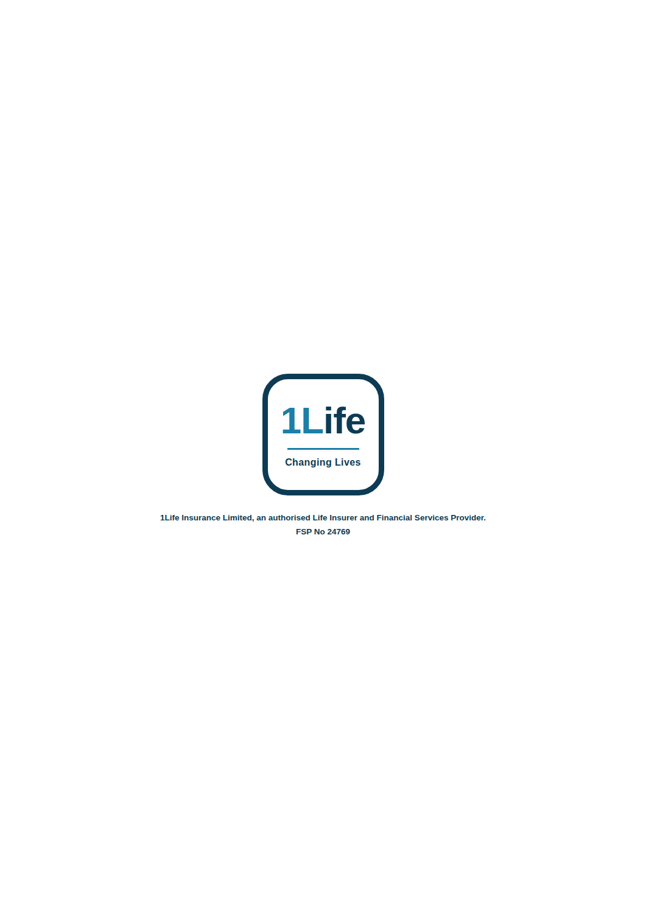1 Life
Changing Lives
1Life Insurance Limited, an authorised Life Insurer and Financial Services Provider.
FSP No 24769